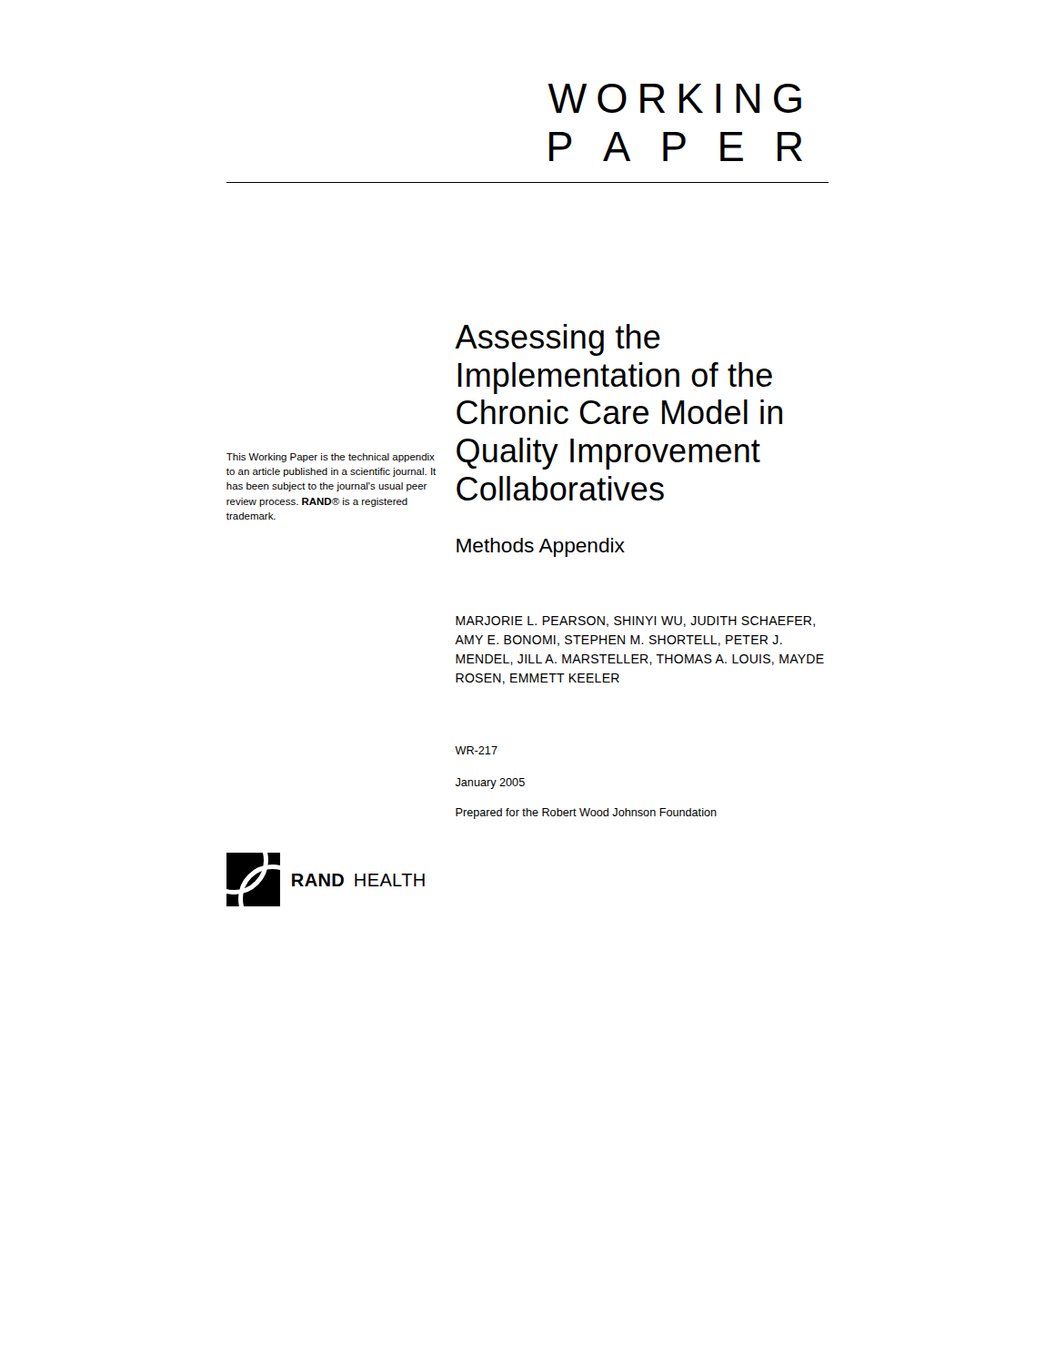WORKINGP A P E R
This Working Paper is the technical appendix to an article published in a scientific journal. It has been subject to the journal's usual peer review process. RAND® is a registered trademark.
Assessing the Implementation of the Chronic Care Model in Quality Improvement Collaboratives
Methods Appendix
Marjorie L. Pearson, Shinyi Wu, Judith Schaefer, Amy E. Bonomi, Stephen M. Shortell, Peter J. Mendel, Jill A. Marsteller, Thomas A. Louis, Mayde Rosen, Emmett Keeler
WR-217
January 2005
Prepared for the Robert Wood Johnson Foundation
RAND HEALTH